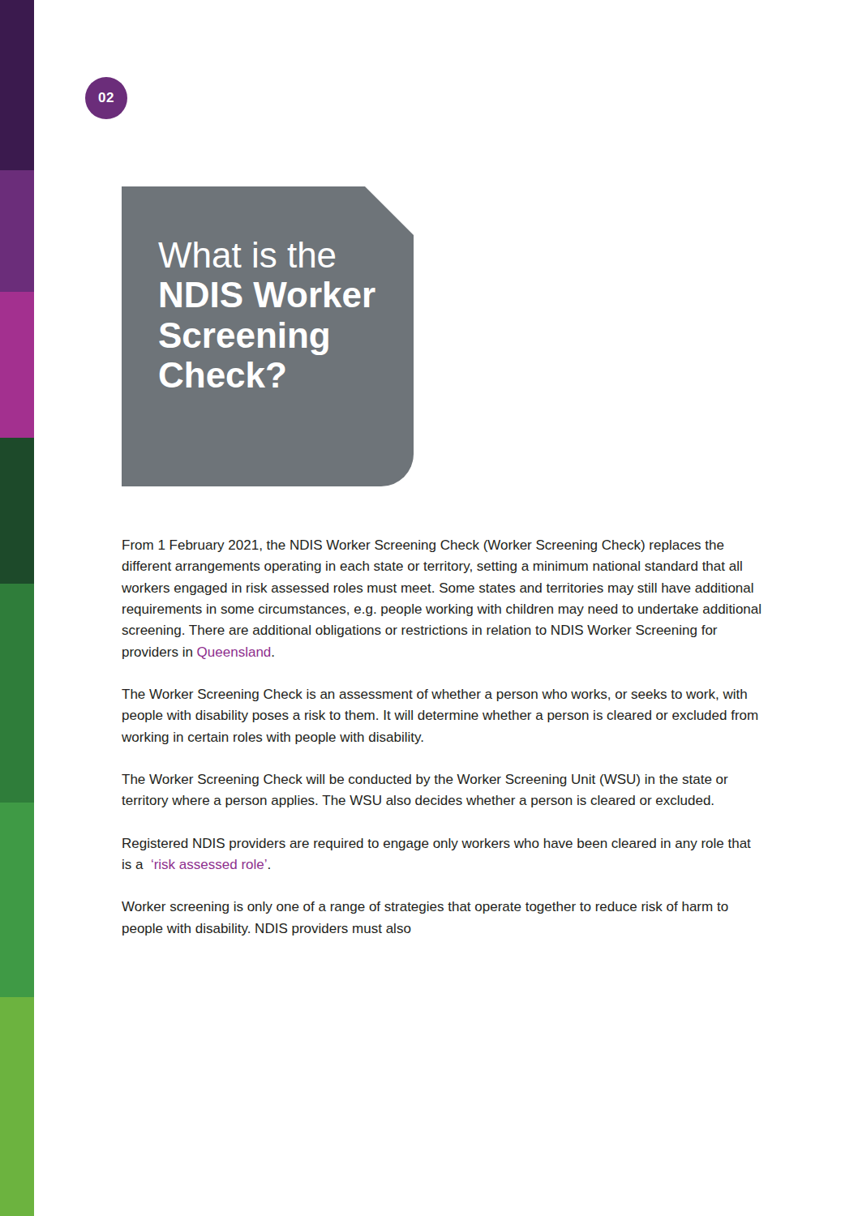02
What is the NDIS Worker Screening Check?
From 1 February 2021, the NDIS Worker Screening Check (Worker Screening Check) replaces the different arrangements operating in each state or territory, setting a minimum national standard that all workers engaged in risk assessed roles must meet. Some states and territories may still have additional requirements in some circumstances, e.g. people working with children may need to undertake additional screening. There are additional obligations or restrictions in relation to NDIS Worker Screening for providers in Queensland.
The Worker Screening Check is an assessment of whether a person who works, or seeks to work, with people with disability poses a risk to them. It will determine whether a person is cleared or excluded from working in certain roles with people with disability.
The Worker Screening Check will be conducted by the Worker Screening Unit (WSU) in the state or territory where a person applies. The WSU also decides whether a person is cleared or excluded.
Registered NDIS providers are required to engage only workers who have been cleared in any role that is a ‘risk assessed role’.
Worker screening is only one of a range of strategies that operate together to reduce risk of harm to people with disability. NDIS providers must also